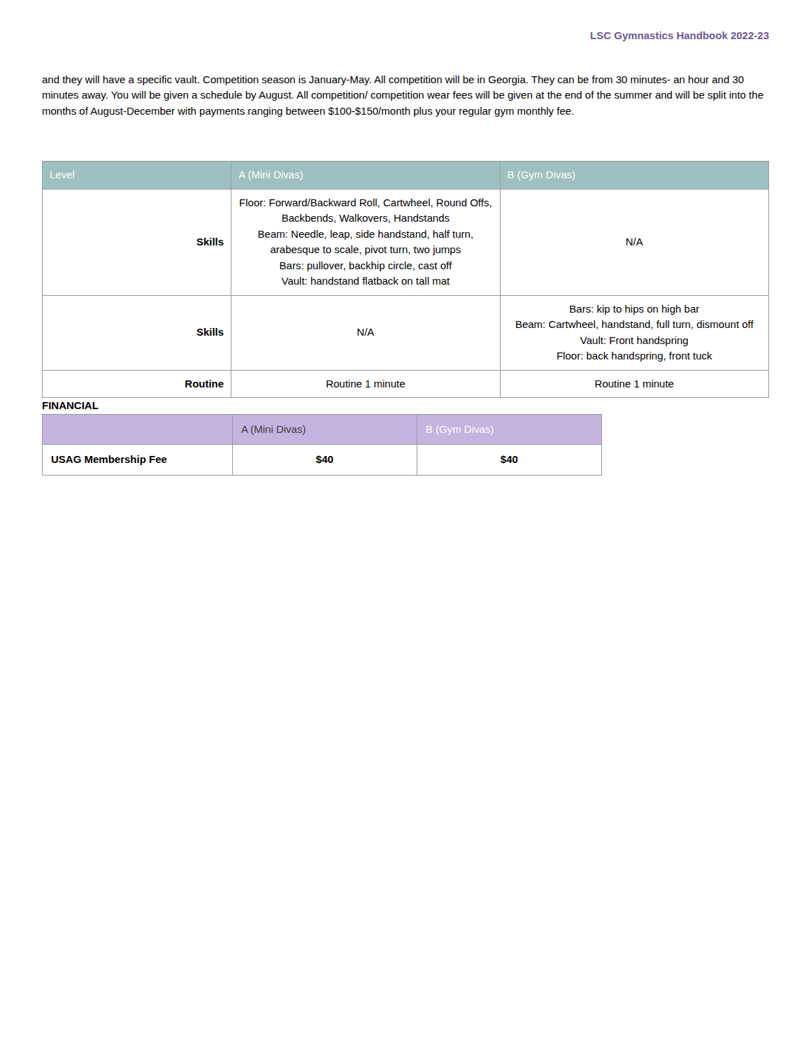LSC Gymnastics Handbook 2022-23
and they will have a specific vault. Competition season is January-May. All competition will be in Georgia. They can be from 30 minutes- an hour and 30 minutes away. You will be given a schedule by August. All competition/ competition wear fees will be given at the end of the summer and will be split into the months of August-December with payments ranging between $100-$150/month plus your regular gym monthly fee.
| Level | A (Mini Divas) | B (Gym Divas) |
| --- | --- | --- |
| Skills | Floor: Forward/Backward Roll, Cartwheel, Round Offs, Backbends, Walkovers, Handstands Beam: Needle, leap, side handstand, half turn, arabesque to scale, pivot turn, two jumps Bars: pullover, backhip circle, cast off Vault: handstand flatback on tall mat | N/A |
| Skills | N/A | Bars: kip to hips on high bar Beam: Cartwheel, handstand, full turn, dismount off Vault: Front handspring Floor: back handspring, front tuck |
| Routine | Routine 1 minute | Routine 1 minute |
FINANCIAL
| | A (Mini Divas) | B (Gym Divas) |
| --- | --- | --- |
| USAG Membership Fee | $40 | $40 |